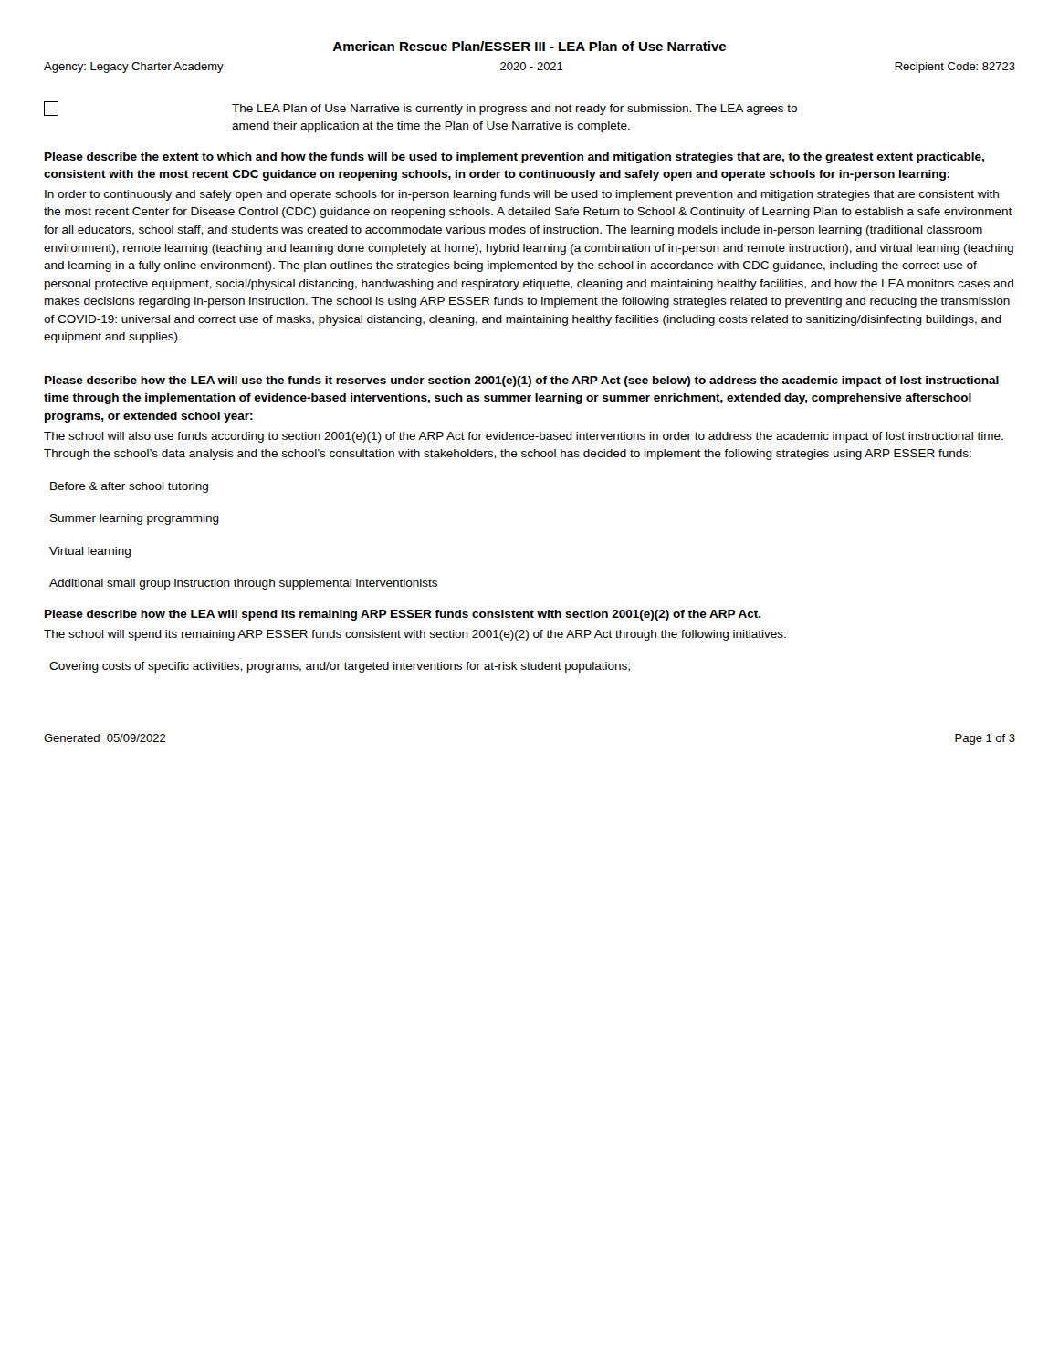American Rescue Plan/ESSER III - LEA Plan of Use Narrative
Agency: Legacy Charter Academy
2020 - 2021
Recipient Code: 82723
The LEA Plan of Use Narrative is currently in progress and not ready for submission. The LEA agrees to amend their application at the time the Plan of Use Narrative is complete.
Please describe the extent to which and how the funds will be used to implement prevention and mitigation strategies that are, to the greatest extent practicable, consistent with the most recent CDC guidance on reopening schools, in order to continuously and safely open and operate schools for in-person learning:
In order to continuously and safely open and operate schools for in-person learning funds will be used to implement prevention and mitigation strategies that are consistent with the most recent Center for Disease Control (CDC) guidance on reopening schools. A detailed Safe Return to School & Continuity of Learning Plan to establish a safe environment for all educators, school staff, and students was created to accommodate various modes of instruction. The learning models include in-person learning (traditional classroom environment), remote learning (teaching and learning done completely at home), hybrid learning (a combination of in-person and remote instruction), and virtual learning (teaching and learning in a fully online environment). The plan outlines the strategies being implemented by the school in accordance with CDC guidance, including the correct use of personal protective equipment, social/physical distancing, handwashing and respiratory etiquette, cleaning and maintaining healthy facilities, and how the LEA monitors cases and makes decisions regarding in-person instruction. The school is using ARP ESSER funds to implement the following strategies related to preventing and reducing the transmission of COVID-19: universal and correct use of masks, physical distancing, cleaning, and maintaining healthy facilities (including costs related to sanitizing/disinfecting buildings, and equipment and supplies).
Please describe how the LEA will use the funds it reserves under section 2001(e)(1) of the ARP Act (see below) to address the academic impact of lost instructional time through the implementation of evidence-based interventions, such as summer learning or summer enrichment, extended day, comprehensive afterschool programs, or extended school year:
The school will also use funds according to section 2001(e)(1) of the ARP Act for evidence-based interventions in order to address the academic impact of lost instructional time. Through the school’s data analysis and the school’s consultation with stakeholders, the school has decided to implement the following strategies using ARP ESSER funds:
Before & after school tutoring
Summer learning programming
Virtual learning
Additional small group instruction through supplemental interventionists
Please describe how the LEA will spend its remaining ARP ESSER funds consistent with section 2001(e)(2) of the ARP Act.
The school will spend its remaining ARP ESSER funds consistent with section 2001(e)(2) of the ARP Act through the following initiatives:
Covering costs of specific activities, programs, and/or targeted interventions for at-risk student populations;
Generated 05/09/2022
Page 1 of 3